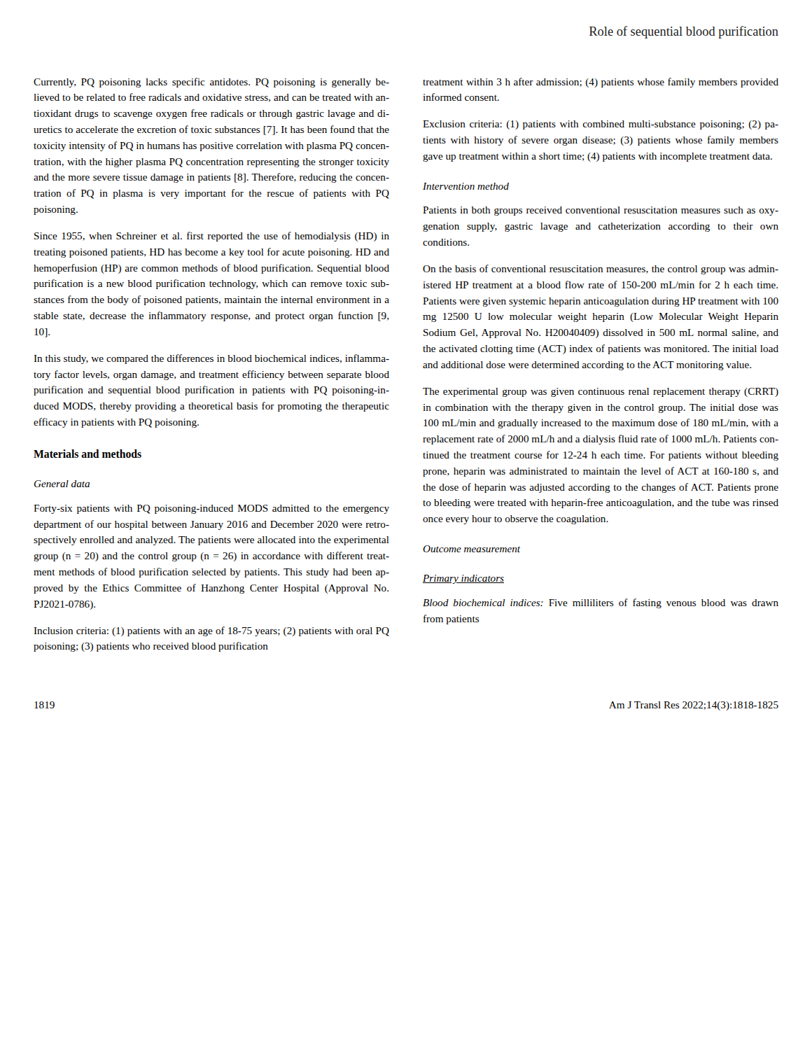Role of sequential blood purification
Currently, PQ poisoning lacks specific antidotes. PQ poisoning is generally believed to be related to free radicals and oxidative stress, and can be treated with antioxidant drugs to scavenge oxygen free radicals or through gastric lavage and diuretics to accelerate the excretion of toxic substances [7]. It has been found that the toxicity intensity of PQ in humans has positive correlation with plasma PQ concentration, with the higher plasma PQ concentration representing the stronger toxicity and the more severe tissue damage in patients [8]. Therefore, reducing the concentration of PQ in plasma is very important for the rescue of patients with PQ poisoning.
Since 1955, when Schreiner et al. first reported the use of hemodialysis (HD) in treating poisoned patients, HD has become a key tool for acute poisoning. HD and hemoperfusion (HP) are common methods of blood purification. Sequential blood purification is a new blood purification technology, which can remove toxic substances from the body of poisoned patients, maintain the internal environment in a stable state, decrease the inflammatory response, and protect organ function [9, 10].
In this study, we compared the differences in blood biochemical indices, inflammatory factor levels, organ damage, and treatment efficiency between separate blood purification and sequential blood purification in patients with PQ poisoning-induced MODS, thereby providing a theoretical basis for promoting the therapeutic efficacy in patients with PQ poisoning.
Materials and methods
General data
Forty-six patients with PQ poisoning-induced MODS admitted to the emergency department of our hospital between January 2016 and December 2020 were retrospectively enrolled and analyzed. The patients were allocated into the experimental group (n = 20) and the control group (n = 26) in accordance with different treatment methods of blood purification selected by patients. This study had been approved by the Ethics Committee of Hanzhong Center Hospital (Approval No. PJ2021-0786).
Inclusion criteria: (1) patients with an age of 18-75 years; (2) patients with oral PQ poisoning; (3) patients who received blood purification
treatment within 3 h after admission; (4) patients whose family members provided informed consent.
Exclusion criteria: (1) patients with combined multi-substance poisoning; (2) patients with history of severe organ disease; (3) patients whose family members gave up treatment within a short time; (4) patients with incomplete treatment data.
Intervention method
Patients in both groups received conventional resuscitation measures such as oxygenation supply, gastric lavage and catheterization according to their own conditions.
On the basis of conventional resuscitation measures, the control group was administered HP treatment at a blood flow rate of 150-200 mL/min for 2 h each time. Patients were given systemic heparin anticoagulation during HP treatment with 100 mg 12500 U low molecular weight heparin (Low Molecular Weight Heparin Sodium Gel, Approval No. H20040409) dissolved in 500 mL normal saline, and the activated clotting time (ACT) index of patients was monitored. The initial load and additional dose were determined according to the ACT monitoring value.
The experimental group was given continuous renal replacement therapy (CRRT) in combination with the therapy given in the control group. The initial dose was 100 mL/min and gradually increased to the maximum dose of 180 mL/min, with a replacement rate of 2000 mL/h and a dialysis fluid rate of 1000 mL/h. Patients continued the treatment course for 12-24 h each time. For patients without bleeding prone, heparin was administrated to maintain the level of ACT at 160-180 s, and the dose of heparin was adjusted according to the changes of ACT. Patients prone to bleeding were treated with heparin-free anticoagulation, and the tube was rinsed once every hour to observe the coagulation.
Outcome measurement
Primary indicators
Blood biochemical indices: Five milliliters of fasting venous blood was drawn from patients
1819 Am J Transl Res 2022;14(3):1818-1825